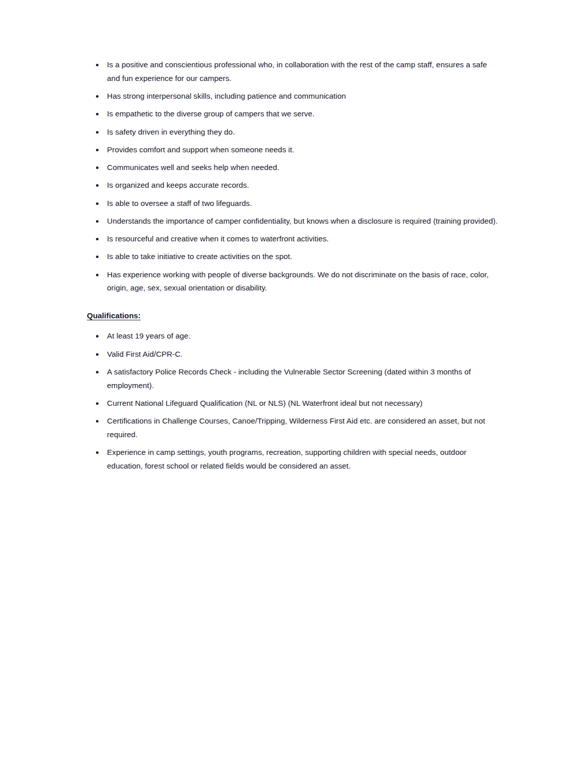Is a positive and conscientious professional who, in collaboration with the rest of the camp staff, ensures a safe and fun experience for our campers.
Has strong interpersonal skills, including patience and communication
Is empathetic to the diverse group of campers that we serve.
Is safety driven in everything they do.
Provides comfort and support when someone needs it.
Communicates well and seeks help when needed.
Is organized and keeps accurate records.
Is able to oversee a staff of two lifeguards.
Understands the importance of camper confidentiality, but knows when a disclosure is required (training provided).
Is resourceful and creative when it comes to waterfront activities.
Is able to take initiative to create activities on the spot.
Has experience working with people of diverse backgrounds. We do not discriminate on the basis of race, color, origin, age, sex, sexual orientation or disability.
Qualifications:
At least 19 years of age.
Valid First Aid/CPR-C.
A satisfactory Police Records Check - including the Vulnerable Sector Screening (dated within 3 months of employment).
Current National Lifeguard Qualification (NL or NLS) (NL Waterfront ideal but not necessary)
Certifications in Challenge Courses, Canoe/Tripping, Wilderness First Aid etc. are considered an asset, but not required.
Experience in camp settings, youth programs, recreation, supporting children with special needs, outdoor education, forest school or related fields would be considered an asset.